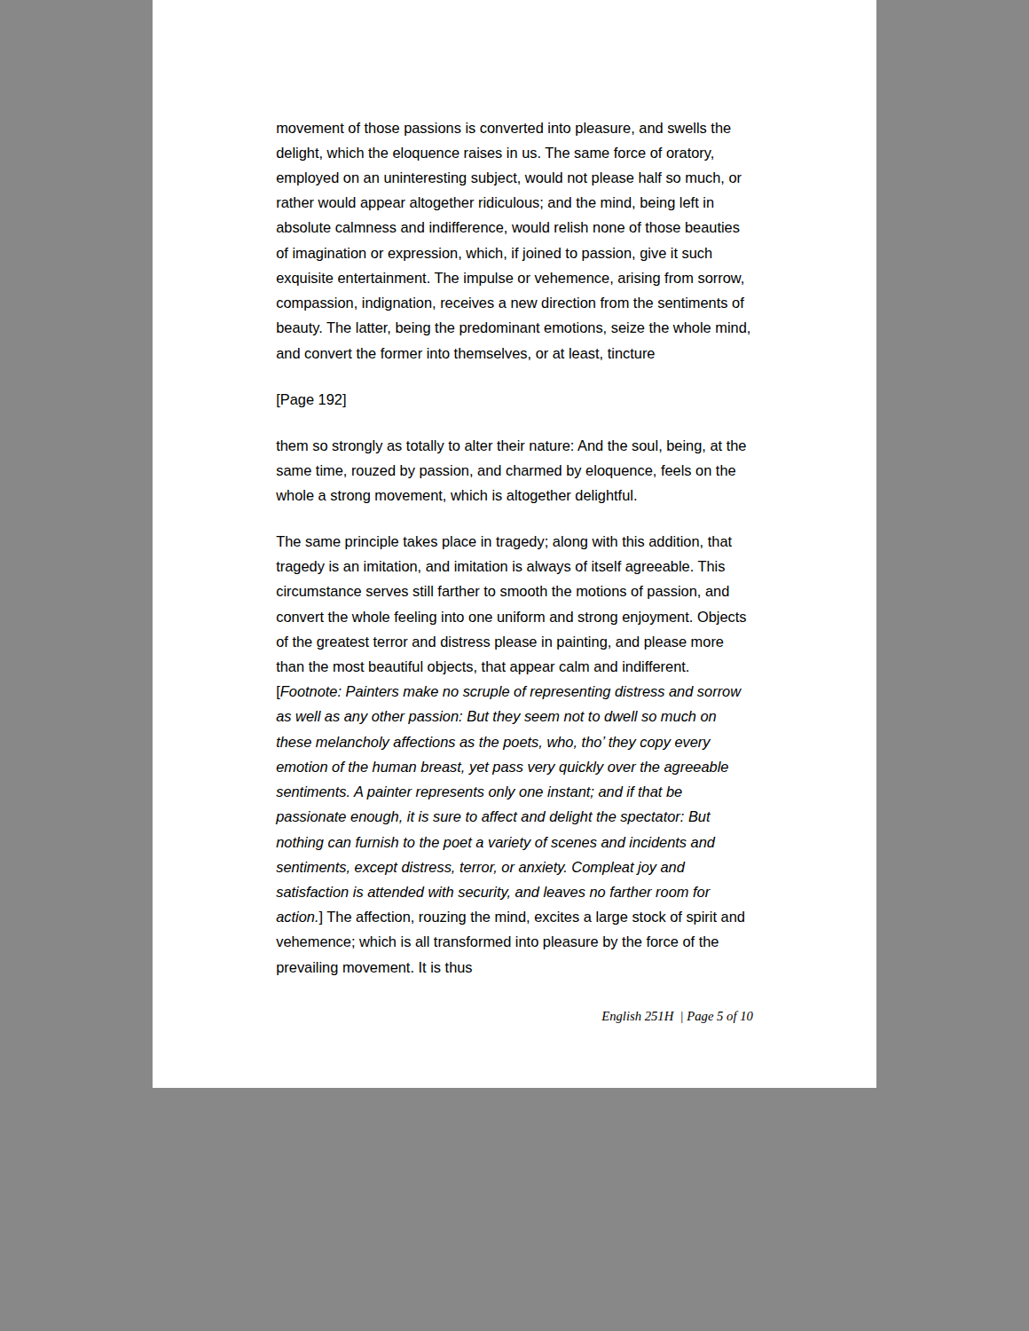movement of those passions is converted into pleasure, and swells the delight, which the eloquence raises in us. The same force of oratory, employed on an uninteresting subject, would not please half so much, or rather would appear altogether ridiculous; and the mind, being left in absolute calmness and indifference, would relish none of those beauties of imagination or expression, which, if joined to passion, give it such exquisite entertainment. The impulse or vehemence, arising from sorrow, compassion, indignation, receives a new direction from the sentiments of beauty. The latter, being the predominant emotions, seize the whole mind, and convert the former into themselves, or at least, tincture
[Page 192]
them so strongly as totally to alter their nature: And the soul, being, at the same time, rouzed by passion, and charmed by eloquence, feels on the whole a strong movement, which is altogether delightful.
The same principle takes place in tragedy; along with this addition, that tragedy is an imitation, and imitation is always of itself agreeable. This circumstance serves still farther to smooth the motions of passion, and convert the whole feeling into one uniform and strong enjoyment. Objects of the greatest terror and distress please in painting, and please more than the most beautiful objects, that appear calm and indifferent. [Footnote: Painters make no scruple of representing distress and sorrow as well as any other passion: But they seem not to dwell so much on these melancholy affections as the poets, who, tho’ they copy every emotion of the human breast, yet pass very quickly over the agreeable sentiments. A painter represents only one instant; and if that be passionate enough, it is sure to affect and delight the spectator: But nothing can furnish to the poet a variety of scenes and incidents and sentiments, except distress, terror, or anxiety. Compleat joy and satisfaction is attended with security, and leaves no farther room for action.] The affection, rouzing the mind, excites a large stock of spirit and vehemence; which is all transformed into pleasure by the force of the prevailing movement. It is thus
English 251H | Page 5 of 10